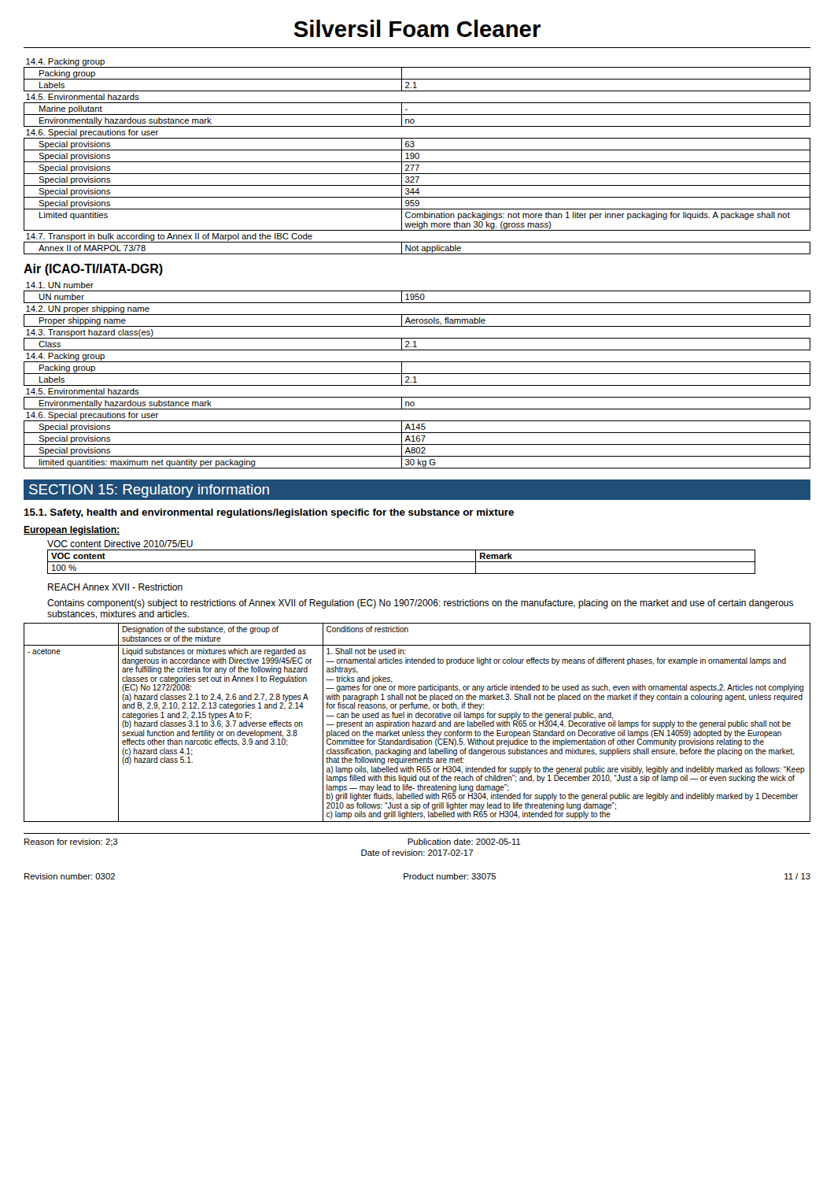Silversil Foam Cleaner
| 14.4. Packing group |
| Packing group | |
| Labels | 2.1 |
| 14.5. Environmental hazards |
| Marine pollutant | - |
| Environmentally hazardous substance mark | no |
| 14.6. Special precautions for user |
| Special provisions | 63 |
| Special provisions | 190 |
| Special provisions | 277 |
| Special provisions | 327 |
| Special provisions | 344 |
| Special provisions | 959 |
| Limited quantities | Combination packagings: not more than 1 liter per inner packaging for liquids. A package shall not weigh more than 30 kg. (gross mass) |
| 14.7. Transport in bulk according to Annex II of Marpol and the IBC Code |
| Annex II of MARPOL 73/78 | Not applicable |
Air (ICAO-TI/IATA-DGR)
| 14.1. UN number |
| UN number | 1950 |
| 14.2. UN proper shipping name |
| Proper shipping name | Aerosols, flammable |
| 14.3. Transport hazard class(es) |
| Class | 2.1 |
| 14.4. Packing group |
| Packing group | |
| Labels | 2.1 |
| 14.5. Environmental hazards |
| Environmentally hazardous substance mark | no |
| 14.6. Special precautions for user |
| Special provisions | A145 |
| Special provisions | A167 |
| Special provisions | A802 |
| limited quantities: maximum net quantity per packaging | 30 kg G |
SECTION 15: Regulatory information
15.1. Safety, health and environmental regulations/legislation specific for the substance or mixture
European legislation:
VOC content Directive 2010/75/EU
| VOC content | Remark |
| --- | --- |
| 100 % | |
REACH Annex XVII - Restriction
Contains component(s) subject to restrictions of Annex XVII of Regulation (EC) No 1907/2006: restrictions on the manufacture, placing on the market and use of certain dangerous substances, mixtures and articles.
| | Designation of the substance, of the group of substances or of the mixture | Conditions of restriction |
| - acetone | Liquid substances or mixtures which are regarded as dangerous in accordance with Directive 1999/45/EC or are fulfilling the criteria for any of the following hazard classes or categories set out in Annex I to Regulation (EC) No 1272/2008: (a) hazard classes 2.1 to 2.4, 2.6 and 2.7, 2.8 types A and B, 2.9, 2.10, 2.12, 2.13 categories 1 and 2, 2.14 categories 1 and 2, 2.15 types A to F; (b) hazard classes 3.1 to 3.6, 3.7 adverse effects on sexual function and fertility or on development, 3.8 effects other than narcotic effects, 3.9 and 3.10; (c) hazard class 4.1; (d) hazard class 5.1. | 1. Shall not be used in: — ornamental articles intended to produce light or colour effects by means of different phases, for example in ornamental lamps and ashtrays, — tricks and jokes, — games for one or more participants, or any article intended to be used as such, even with ornamental aspects,2. Articles not complying with paragraph 1 shall not be placed on the market.3. Shall not be placed on the market if they contain a colouring agent, unless required for fiscal reasons, or perfume, or both, if they: — can be used as fuel in decorative oil lamps for supply to the general public, and, — present an aspiration hazard and are labelled with R65 or H304,4. Decorative oil lamps for supply to the general public shall not be placed on the market unless they conform to the European Standard on Decorative oil lamps (EN 14059) adopted by the European Committee for Standardisation (CEN).5. Without prejudice to the implementation of other Community provisions relating to the classification, packaging and labelling of dangerous substances and mixtures, suppliers shall ensure, before the placing on the market, that the following requirements are met: a) lamp oils, labelled with R65 or H304, intended for supply to the general public are visibly, legibly and indelibly marked as follows: “Keep lamps filled with this liquid out of the reach of children”; and, by 1 December 2010, “Just a sip of lamp oil — or even sucking the wick of lamps — may lead to life- threatening lung damage”; b) grill lighter fluids, labelled with R65 or H304, intended for supply to the general public are legibly and indelibly marked by 1 December 2010 as follows: “Just a sip of grill lighter may lead to life threatening lung damage”; c) lamp oils and grill lighters, labelled with R65 or H304, intended for supply to the |
Reason for revision: 2;3
Publication date: 2002-05-11
Date of revision: 2017-02-17
Revision number: 0302
11 / 13
Product number: 33075